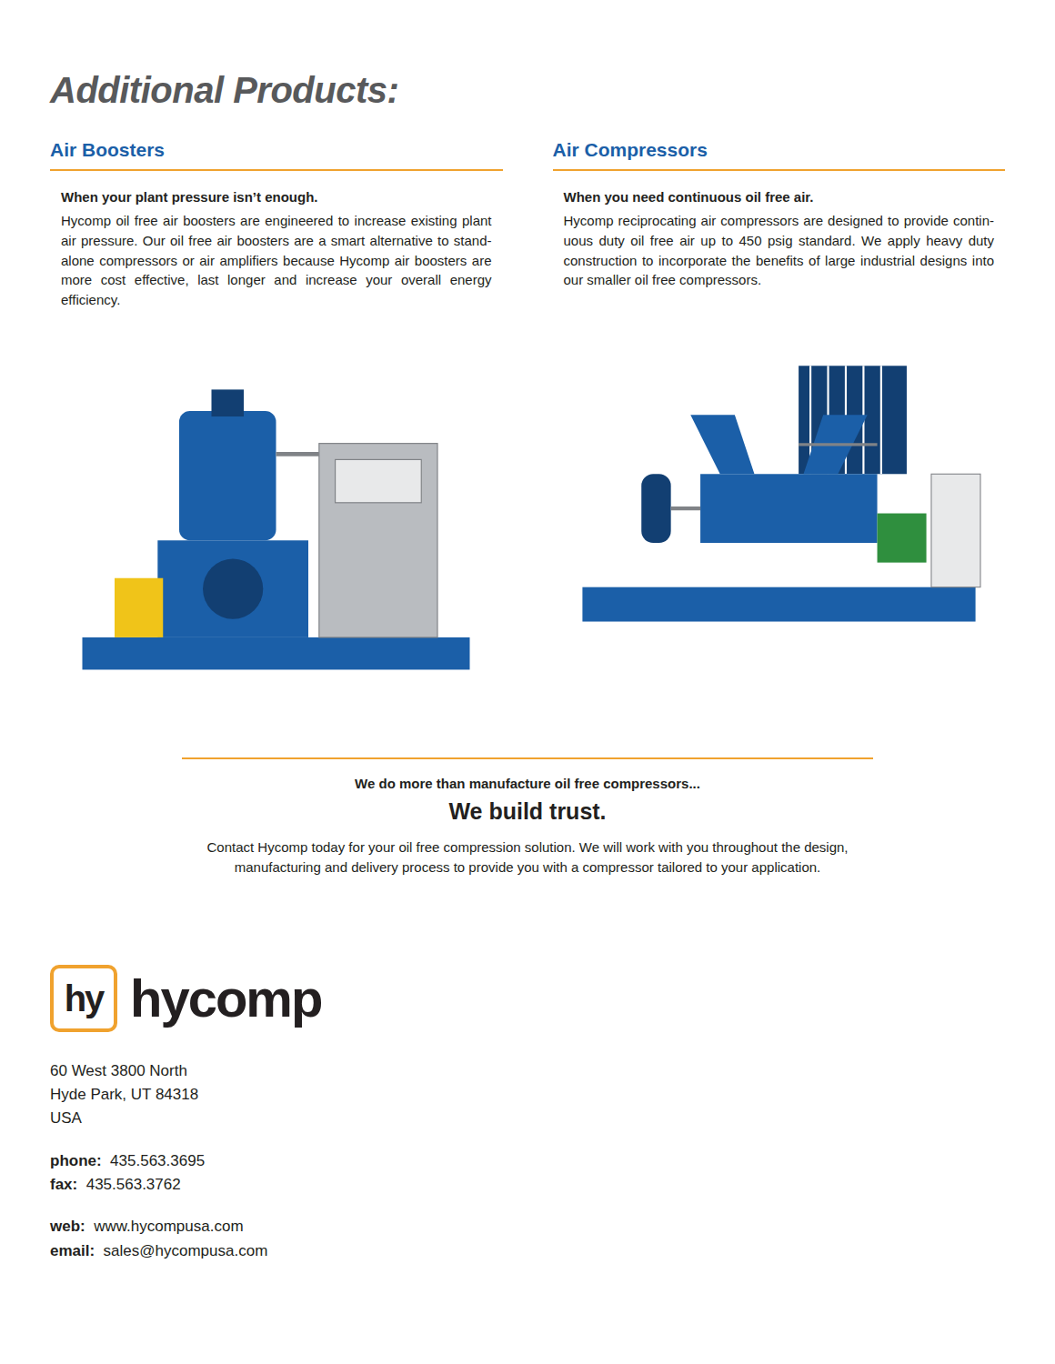Additional Products:
Air Boosters
When your plant pressure isn’t enough.
Hycomp oil free air boosters are engineered to increase existing plant air pressure. Our oil free air boosters are a smart alternative to stand-alone compressors or air amplifiers because Hycomp air boosters are more cost effective, last longer and increase your overall energy efficiency.
Air Compressors
When you need continuous oil free air.
Hycomp reciprocating air compressors are designed to provide continuous duty oil free air up to 450 psig standard. We apply heavy duty construction to incorporate the benefits of large industrial designs into our smaller oil free compressors.
We do more than manufacture oil free compressors...
We build trust.
Contact Hycomp today for your oil free compression solution. We will work with you throughout the design, manufacturing and delivery process to provide you with a compressor tailored to your application.
hy
hycomp
60 West 3800 North
Hyde Park, UT 84318
USA
phone: 435.563.3695
fax: 435.563.3762
web: www.hycompusa.com
email: sales@hycompusa.com